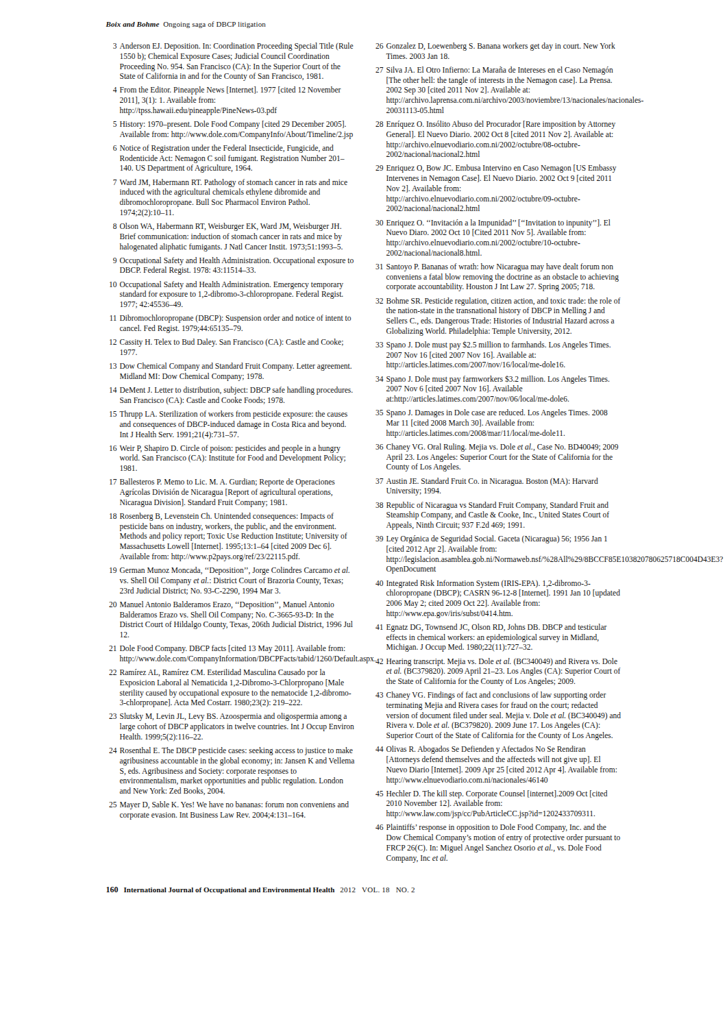Boix and Bohme Ongoing saga of DBCP litigation
Anderson EJ. Deposition. In: Coordination Proceeding Special Title (Rule 1550 b); Chemical Exposure Cases; Judicial Council Coordination Proceeding No. 954. San Francisco (CA): In the Superior Court of the State of California in and for the County of San Francisco, 1981.
From the Editor. Pineapple News [Internet]. 1977 [cited 12 November 2011], 3(1): 1. Available from: http://tpss.hawaii.edu/pineapple/PineNews-03.pdf
History: 1970–present. Dole Food Company [cited 29 December 2005]. Available from: http://www.dole.com/CompanyInfo/About/Timeline/2.jsp
Notice of Registration under the Federal Insecticide, Fungicide, and Rodenticide Act: Nemagon C soil fumigant. Registration Number 201–140. US Department of Agriculture, 1964.
Ward JM, Habermann RT. Pathology of stomach cancer in rats and mice induced with the agricultural chemicals ethylene dibromide and dibromochloropropane. Bull Soc Pharmacol Environ Pathol. 1974;2(2):10–11.
Olson WA, Habermann RT, Weisburger EK, Ward JM, Weisburger JH. Brief communication: induction of stomach cancer in rats and mice by halogenated aliphatic fumigants. J Natl Cancer Instit. 1973;51:1993–5.
Occupational Safety and Health Administration. Occupational exposure to DBCP. Federal Regist. 1978: 43:11514–33.
Occupational Safety and Health Administration. Emergency temporary standard for exposure to 1,2-dibromo-3-chloropropane. Federal Regist. 1977; 42:45536–49.
Dibromochloropropane (DBCP): Suspension order and notice of intent to cancel. Fed Regist. 1979;44:65135–79.
Cassity H. Telex to Bud Daley. San Francisco (CA): Castle and Cooke; 1977.
Dow Chemical Company and Standard Fruit Company. Letter agreement. Midland MI: Dow Chemical Company; 1978.
DeMent J. Letter to distribution, subject: DBCP safe handling procedures. San Francisco (CA): Castle and Cooke Foods; 1978.
Thrupp LA. Sterilization of workers from pesticide exposure: the causes and consequences of DBCP-induced damage in Costa Rica and beyond. Int J Health Serv. 1991;21(4):731–57.
Weir P, Shapiro D. Circle of poison: pesticides and people in a hungry world. San Francisco (CA): Institute for Food and Development Policy; 1981.
Ballesteros P. Memo to Lic. M. A. Gurdian; Reporte de Operaciones Agrícolas División de Nicaragua [Report of agricultural operations, Nicaragua Division]. Standard Fruit Company; 1981.
Rosenberg B, Levenstein Ch. Unintended consequences: Impacts of pesticide bans on industry, workers, the public, and the environment. Methods and policy report; Toxic Use Reduction Institute; University of Massachusetts Lowell [Internet]. 1995;13:1–64 [cited 2009 Dec 6]. Available from: http://www.p2pays.org/ref/23/22115.pdf.
German Munoz Moncada, ‘‘Deposition’’, Jorge Colindres Carcamo et al. vs. Shell Oil Company et al.: District Court of Brazoria County, Texas; 23rd Judicial District; No. 93-C-2290, 1994 Mar 3.
Manuel Antonio Balderamos Erazo, ‘‘Deposition’’, Manuel Antonio Balderamos Erazo vs. Shell Oil Company; No. C-3665-93-D: In the District Court of Hildalgo County, Texas, 206th Judicial District, 1996 Jul 12.
Dole Food Company. DBCP facts [cited 13 May 2011]. Available from: http://www.dole.com/CompanyInformation/DBCPFacts/tabid/1260/Default.aspx.
Ramírez AL, Ramírez CM. Esterilidad Masculina Causado por la Exposicion Laboral al Nematicida 1,2-Dibromo-3-Chlorpropano [Male sterility caused by occupational exposure to the nematocide 1,2-dibromo-3-chlorpropane]. Acta Med Costarr. 1980;23(2): 219–222.
Slutsky M, Levin JL, Levy BS. Azoospermia and oligospermia among a large cohort of DBCP applicators in twelve countries. Int J Occup Environ Health. 1999;5(2):116–22.
Rosenthal E. The DBCP pesticide cases: seeking access to justice to make agribusiness accountable in the global economy; in: Jansen K and Vellema S, eds. Agribusiness and Society: corporate responses to environmentalism, market opportunities and public regulation. London and New York: Zed Books, 2004.
Mayer D, Sable K. Yes! We have no bananas: forum non conveniens and corporate evasion. Int Business Law Rev. 2004;4:131–164.
Gonzalez D, Loewenberg S. Banana workers get day in court. New York Times. 2003 Jan 18.
Silva JA. El Otro Infierno: La Maraña de Intereses en el Caso Nemagón [The other hell: the tangle of interests in the Nemagon case]. La Prensa. 2002 Sep 30 [cited 2011 Nov 2]. Available at: http://archivo.laprensa.com.ni/archivo/2003/noviembre/13/nacionales/nacionales-20031113-05.html
Enríquez O. Insólito Abuso del Procurador [Rare imposition by Attorney General]. El Nuevo Diario. 2002 Oct 8 [cited 2011 Nov 2]. Available at: http://archivo.elnuevodiario.com.ni/2002/octubre/08-octubre-2002/nacional/nacional2.html
Enriquez O, Bow JC. Embusa Intervino en Caso Nemagon [US Embassy Intervenes in Nemagon Case]. El Nuevo Diario. 2002 Oct 9 [cited 2011 Nov 2]. Available from: http://archivo.elnuevodiario.com.ni/2002/octubre/09-octubre-2002/nacional/nacional2.html
Enriquez O. ‘‘Invitación a la Impunidad’’ [‘‘Invitation to inpunity’’]. El Nuevo Diaro. 2002 Oct 10 [Cited 2011 Nov 5]. Available from: http://archivo.elnuevodiario.com.ni/2002/octubre/10-octubre-2002/nacional/nacional8.html.
Santoyo P. Bananas of wrath: how Nicaragua may have dealt forum non conveniens a fatal blow removing the doctrine as an obstacle to achieving corporate accountability. Houston J Int Law 27. Spring 2005; 718.
Bohme SR. Pesticide regulation, citizen action, and toxic trade: the role of the nation-state in the transnational history of DBCP in Melling J and Sellers C., eds. Dangerous Trade: Histories of Industrial Hazard across a Globalizing World. Philadelphia: Temple University, 2012.
Spano J. Dole must pay $2.5 million to farmhands. Los Angeles Times. 2007 Nov 16 [cited 2007 Nov 16]. Available at: http://articles.latimes.com/2007/nov/16/local/me-dole16.
Spano J. Dole must pay farmworkers $3.2 million. Los Angeles Times. 2007 Nov 6 [cited 2007 Nov 16]. Available at:http://articles.latimes.com/2007/nov/06/local/me-dole6.
Spano J. Damages in Dole case are reduced. Los Angeles Times. 2008 Mar 11 [cited 2008 March 30]. Available from: http://articles.latimes.com/2008/mar/11/local/me-dole11.
Chaney VG. Oral Ruling. Mejia vs. Dole et al., Case No. BD40049; 2009 April 23. Los Angeles: Superior Court for the State of California for the County of Los Angeles.
Austin JE. Standard Fruit Co. in Nicaragua. Boston (MA): Harvard University; 1994.
Republic of Nicaragua vs Standard Fruit Company, Standard Fruit and Steamship Company, and Castle & Cooke, Inc., United States Court of Appeals, Ninth Circuit; 937 F.2d 469; 1991.
Ley Orgánica de Seguridad Social. Gaceta (Nicaragua) 56; 1956 Jan 1 [cited 2012 Apr 2]. Available from: http://legislacion.asamblea.gob.ni/Normaweb.nsf/%28All%29/8BCCF85E103820780625718C004D43E3?OpenDocument
Integrated Risk Information System (IRIS-EPA). 1,2-dibromo-3-chloropropane (DBCP); CASRN 96-12-8 [Internet]. 1991 Jan 10 [updated 2006 May 2; cited 2009 Oct 22]. Available from: http://www.epa.gov/iris/subst/0414.htm.
Egnatz DG, Townsend JC, Olson RD, Johns DB. DBCP and testicular effects in chemical workers: an epidemiological survey in Midland, Michigan. J Occup Med. 1980;22(11):727–32.
Hearing transcript. Mejia vs. Dole et al. (BC340049) and Rivera vs. Dole et al. (BC379820). 2009 April 21–23. Los Angles (CA): Superior Court of the State of California for the County of Los Angeles; 2009.
Chaney VG. Findings of fact and conclusions of law supporting order terminating Mejia and Rivera cases for fraud on the court; redacted version of document filed under seal. Mejia v. Dole et al. (BC340049) and Rivera v. Dole et al. (BC379820). 2009 June 17. Los Angeles (CA): Superior Court of the State of California for the County of Los Angeles.
Olivas R. Abogados Se Defienden y Afectados No Se Rendiran [Attorneys defend themselves and the affecteds will not give up]. El Nuevo Diario [Internet]. 2009 Apr 25 [cited 2012 Apr 4]. Available from: http://www.elnuevodiario.com.ni/nacionales/46140
Hechler D. The kill step. Corporate Counsel [internet].2009 Oct [cited 2010 November 12]. Available from: http://www.law.com/jsp/cc/PubArticleCC.jsp?id=1202433709311.
Plaintiffs’ response in opposition to Dole Food Company, Inc. and the Dow Chemical Company’s motion of entry of protective order pursuant to FRCP 26(C). In: Miguel Angel Sanchez Osorio et al., vs. Dole Food Company, Inc et al.
160 International Journal of Occupational and Environmental Health 2012 VOL. 18 NO. 2